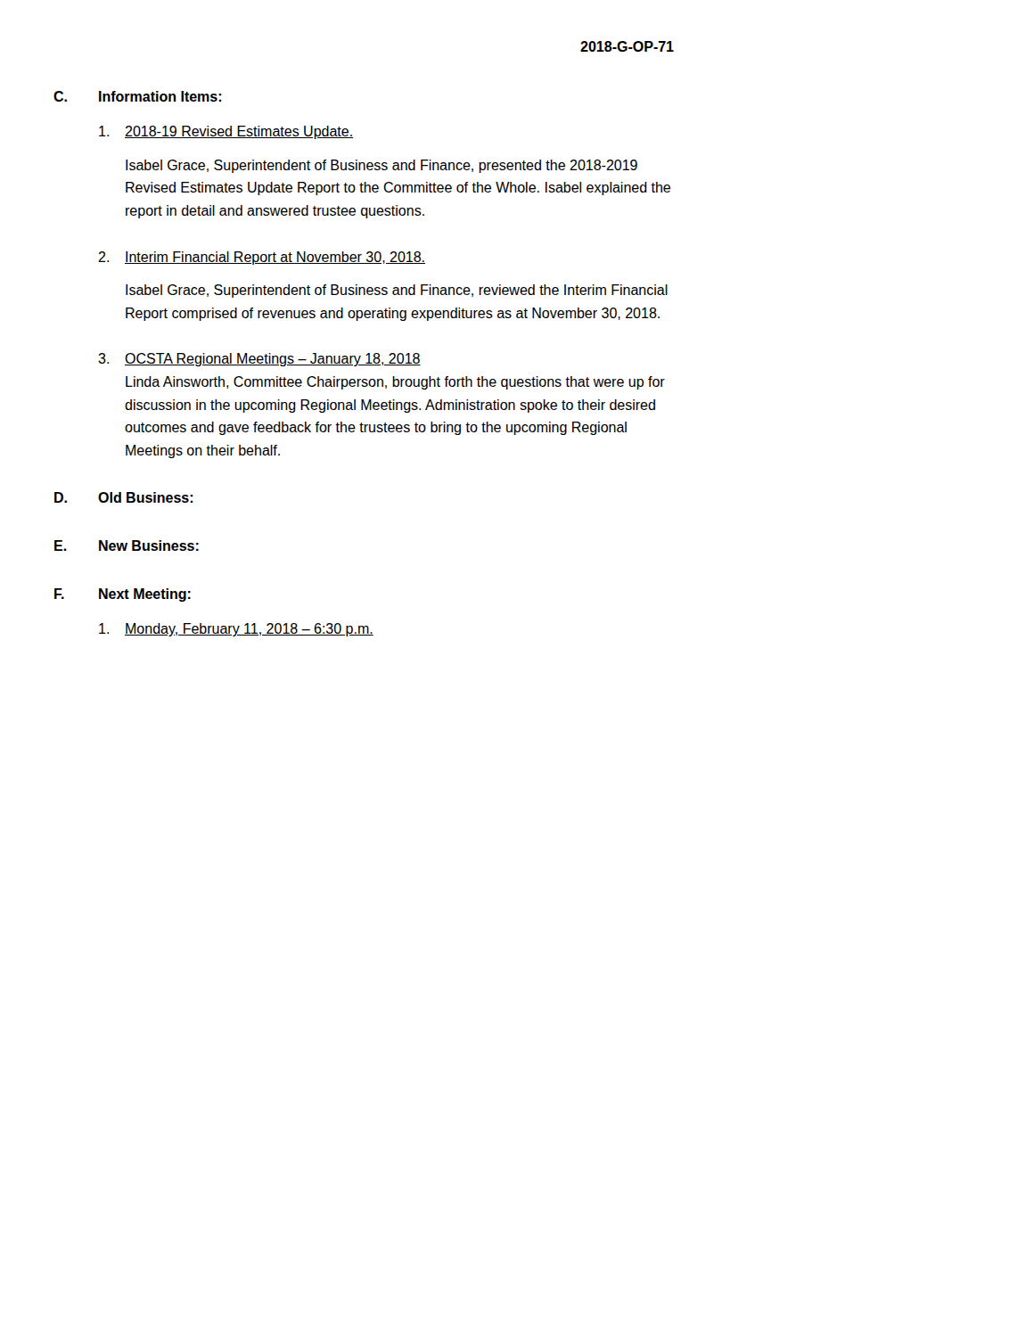2018-G-OP-71
C. Information Items:
1.
2018-19 Revised Estimates Update.
Isabel Grace, Superintendent of Business and Finance, presented the 2018-2019 Revised Estimates Update Report to the Committee of the Whole. Isabel explained the report in detail and answered trustee questions.
2.
Interim Financial Report at November 30, 2018.
Isabel Grace, Superintendent of Business and Finance, reviewed the Interim Financial Report comprised of revenues and operating expenditures as at November 30, 2018.
3.
OCSTA Regional Meetings – January 18, 2018
Linda Ainsworth, Committee Chairperson, brought forth the questions that were up for discussion in the upcoming Regional Meetings. Administration spoke to their desired outcomes and gave feedback for the trustees to bring to the upcoming Regional Meetings on their behalf.
D. Old Business:
E. New Business:
F. Next Meeting:
1.
Monday, February 11, 2018 – 6:30 p.m.